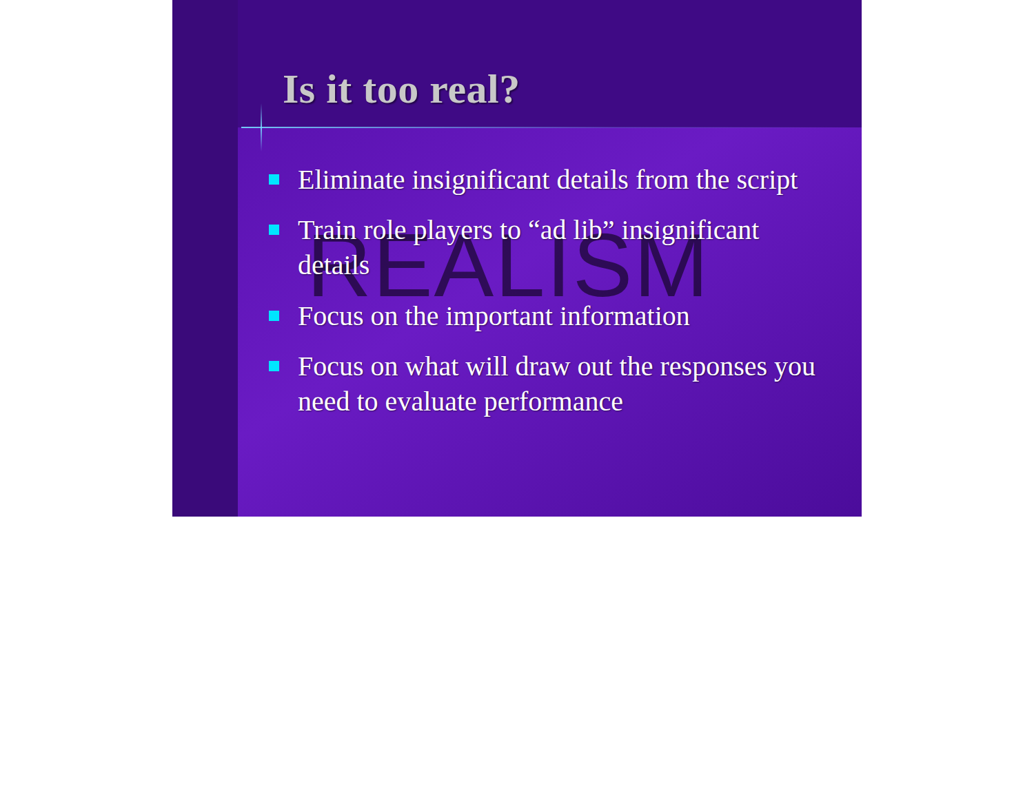Is it too real?
REALISM
Eliminate insignificant details from the script
Train role players to “ad lib” insignificant details
Focus on the important information
Focus on what will draw out the responses you need to evaluate performance